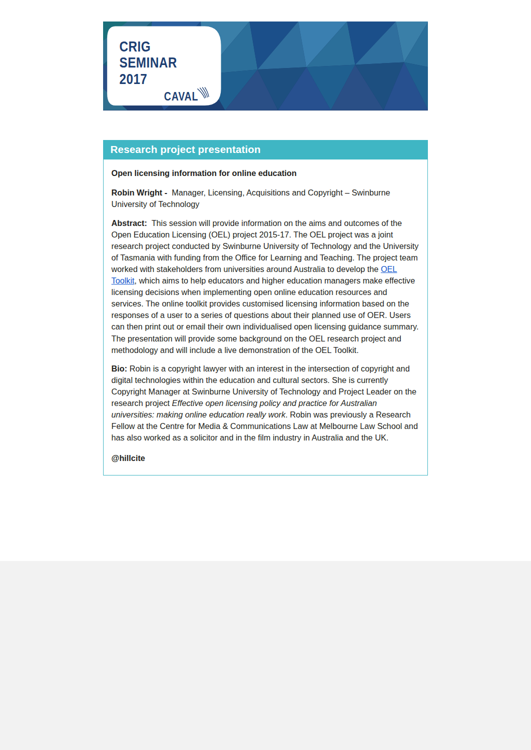CRIG SEMINAR 2017 CAVAL
Research project presentation
Open licensing information for online education
Robin Wright - Manager, Licensing, Acquisitions and Copyright – Swinburne University of Technology
Abstract: This session will provide information on the aims and outcomes of the Open Education Licensing (OEL) project 2015-17. The OEL project was a joint research project conducted by Swinburne University of Technology and the University of Tasmania with funding from the Office for Learning and Teaching. The project team worked with stakeholders from universities around Australia to develop the OEL Toolkit, which aims to help educators and higher education managers make effective licensing decisions when implementing open online education resources and services. The online toolkit provides customised licensing information based on the responses of a user to a series of questions about their planned use of OER. Users can then print out or email their own individualised open licensing guidance summary. The presentation will provide some background on the OEL research project and methodology and will include a live demonstration of the OEL Toolkit.
Bio: Robin is a copyright lawyer with an interest in the intersection of copyright and digital technologies within the education and cultural sectors. She is currently Copyright Manager at Swinburne University of Technology and Project Leader on the research project Effective open licensing policy and practice for Australian universities: making online education really work. Robin was previously a Research Fellow at the Centre for Media & Communications Law at Melbourne Law School and has also worked as a solicitor and in the film industry in Australia and the UK.
@hillcite